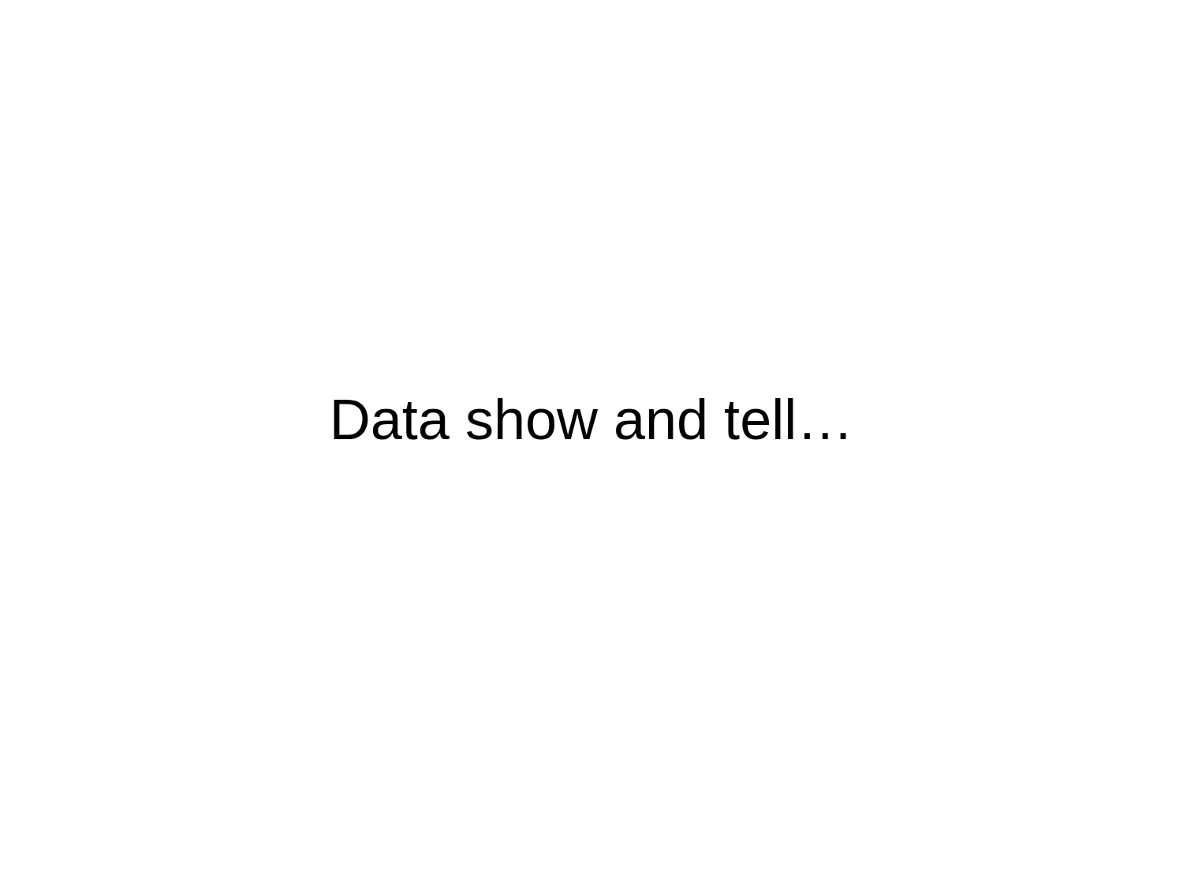Data show and tell…